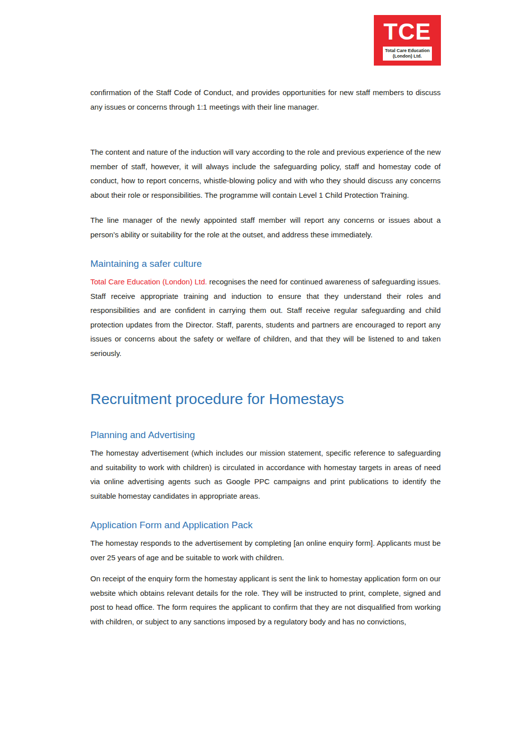TCE Total Care Education
(London) Ltd.
confirmation of the Staff Code of Conduct, and provides opportunities for new staff members to discuss any issues or concerns through 1:1 meetings with their line manager.
The content and nature of the induction will vary according to the role and previous experience of the new member of staff, however, it will always include the safeguarding policy, staff and homestay code of conduct, how to report concerns, whistle-blowing policy and with who they should discuss any concerns about their role or responsibilities. The programme will contain Level 1 Child Protection Training.
The line manager of the newly appointed staff member will report any concerns or issues about a person’s ability or suitability for the role at the outset, and address these immediately.
Maintaining a safer culture
Total Care Education (London) Ltd. recognises the need for continued awareness of safeguarding issues. Staff receive appropriate training and induction to ensure that they understand their roles and responsibilities and are confident in carrying them out. Staff receive regular safeguarding and child protection updates from the Director. Staff, parents, students and partners are encouraged to report any issues or concerns about the safety or welfare of children, and that they will be listened to and taken seriously.
Recruitment procedure for Homestays
Planning and Advertising
The homestay advertisement (which includes our mission statement, specific reference to safeguarding and suitability to work with children) is circulated in accordance with homestay targets in areas of need via online advertising agents such as Google PPC campaigns and print publications to identify the suitable homestay candidates in appropriate areas.
Application Form and Application Pack
The homestay responds to the advertisement by completing [an online enquiry form]. Applicants must be over 25 years of age and be suitable to work with children.
On receipt of the enquiry form the homestay applicant is sent the link to homestay application form on our website which obtains relevant details for the role. They will be instructed to print, complete, signed and post to head office. The form requires the applicant to confirm that they are not disqualified from working with children, or subject to any sanctions imposed by a regulatory body and has no convictions,